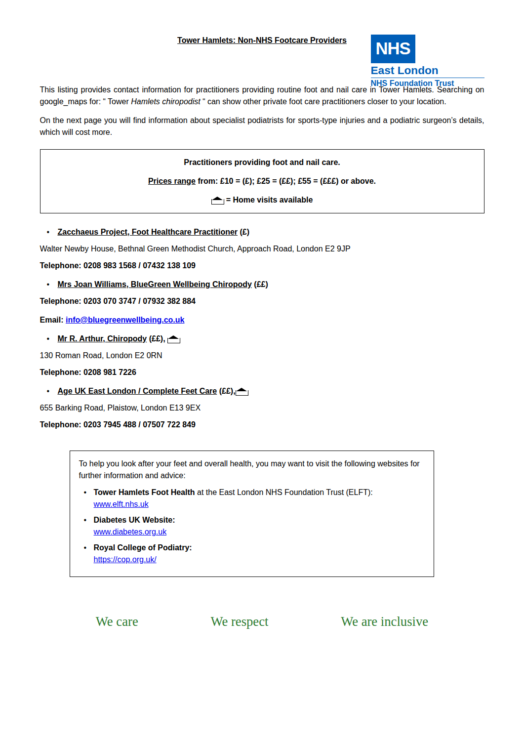NHS
East London
NHS Foundation Trust
Tower Hamlets: Non-NHS Footcare Providers
This listing provides contact information for practitioners providing routine foot and nail care in Tower Hamlets. Searching on google_maps for: “ Tower Hamlets chiropodist “ can show other private foot care practitioners closer to your location.
On the next page you will find information about specialist podiatrists for sports-type injuries and a podiatric surgeon’s details, which will cost more.
Practitioners providing foot and nail care.
Prices range from: £10 = (£); £25 = (££); £55 = (£££) or above.
= Home visits available
Zacchaeus Project, Foot Healthcare Practitioner (£)
Walter Newby House, Bethnal Green Methodist Church, Approach Road, London E2 9JP
Telephone: 0208 983 1568 / 07432 138 109
Mrs Joan Williams, BlueGreen Wellbeing Chiropody (££)
Telephone: 0203 070 3747 / 07932 382 884
Email: info@bluegreenwellbeing.co.uk
Mr R. Arthur, Chiropody (££),
130 Roman Road, London E2 0RN
Telephone: 0208 981 7226
Age UK East London / Complete Feet Care (££),
655 Barking Road, Plaistow, London E13 9EX
Telephone: 0203 7945 488 / 07507 722 849
To help you look after your feet and overall health, you may want to visit the following websites for further information and advice:
Tower Hamlets Foot Health at the East London NHS Foundation Trust (ELFT):
www.elft.nhs.uk
Diabetes UK Website:
www.diabetes.org.uk
Royal College of Podiatry:
https://cop.org.uk/
We care We respect We are inclusive